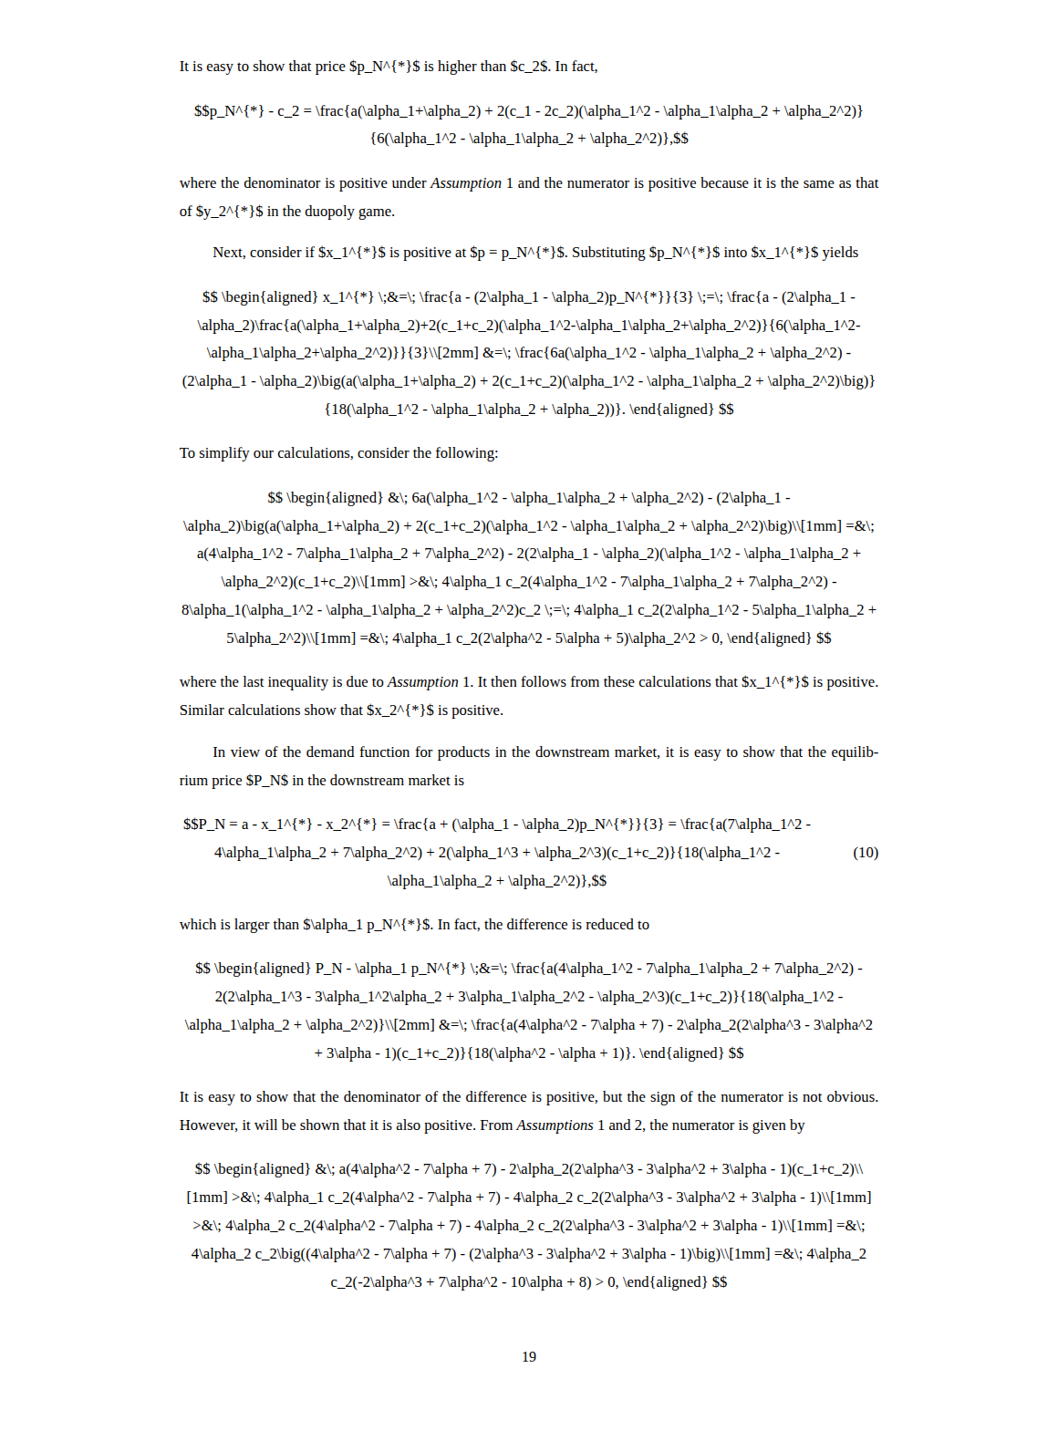It is easy to show that price $p_N^{*}$ is higher than $c_2$. In fact,
$$p_N^{*} - c_2 = \frac{a(\alpha_1+\alpha_2) + 2(c_1 - 2c_2)(\alpha_1^2 - \alpha_1\alpha_2 + \alpha_2^2)}{6(\alpha_1^2 - \alpha_1\alpha_2 + \alpha_2^2)},$$
where the denominator is positive under Assumption 1 and the numerator is positive because it is the same as that of $y_2^{*}$ in the duopoly game.
Next, consider if $x_1^{*}$ is positive at $p = p_N^{*}$. Substituting $p_N^{*}$ into $x_1^{*}$ yields
$$ \begin{aligned} x_1^{*} \;&=\; \frac{a - (2\alpha_1 - \alpha_2)p_N^{*}}{3} \;=\; \frac{a - (2\alpha_1 - \alpha_2)\frac{a(\alpha_1+\alpha_2)+2(c_1+c_2)(\alpha_1^2-\alpha_1\alpha_2+\alpha_2^2)}{6(\alpha_1^2-\alpha_1\alpha_2+\alpha_2^2)}}{3}\\[2mm] &=\; \frac{6a(\alpha_1^2 - \alpha_1\alpha_2 + \alpha_2^2) - (2\alpha_1 - \alpha_2)\big(a(\alpha_1+\alpha_2) + 2(c_1+c_2)(\alpha_1^2 - \alpha_1\alpha_2 + \alpha_2^2)\big)}{18(\alpha_1^2 - \alpha_1\alpha_2 + \alpha_2))}. \end{aligned} $$
To simplify our calculations, consider the following:
$$ \begin{aligned} &\; 6a(\alpha_1^2 - \alpha_1\alpha_2 + \alpha_2^2) - (2\alpha_1 - \alpha_2)\big(a(\alpha_1+\alpha_2) + 2(c_1+c_2)(\alpha_1^2 - \alpha_1\alpha_2 + \alpha_2^2)\big)\\[1mm] =&\; a(4\alpha_1^2 - 7\alpha_1\alpha_2 + 7\alpha_2^2) - 2(2\alpha_1 - \alpha_2)(\alpha_1^2 - \alpha_1\alpha_2 + \alpha_2^2)(c_1+c_2)\\[1mm] >&\; 4\alpha_1 c_2(4\alpha_1^2 - 7\alpha_1\alpha_2 + 7\alpha_2^2) - 8\alpha_1(\alpha_1^2 - \alpha_1\alpha_2 + \alpha_2^2)c_2 \;=\; 4\alpha_1 c_2(2\alpha_1^2 - 5\alpha_1\alpha_2 + 5\alpha_2^2)\\[1mm] =&\; 4\alpha_1 c_2(2\alpha^2 - 5\alpha + 5)\alpha_2^2 > 0, \end{aligned} $$
where the last inequality is due to Assumption 1. It then follows from these calculations that $x_1^{*}$ is positive. Similar calculations show that $x_2^{*}$ is positive.
In view of the demand function for products in the downstream market, it is easy to show that the equilibrium price $P_N$ in the downstream market is
$$P_N = a - x_1^{*} - x_2^{*} = \frac{a + (\alpha_1 - \alpha_2)p_N^{*}}{3} = \frac{a(7\alpha_1^2 - 4\alpha_1\alpha_2 + 7\alpha_2^2) + 2(\alpha_1^3 + \alpha_2^3)(c_1+c_2)}{18(\alpha_1^2 - \alpha_1\alpha_2 + \alpha_2^2)},$$
(10)
which is larger than $\alpha_1 p_N^{*}$. In fact, the difference is reduced to
$$ \begin{aligned} P_N - \alpha_1 p_N^{*} \;&=\; \frac{a(4\alpha_1^2 - 7\alpha_1\alpha_2 + 7\alpha_2^2) - 2(2\alpha_1^3 - 3\alpha_1^2\alpha_2 + 3\alpha_1\alpha_2^2 - \alpha_2^3)(c_1+c_2)}{18(\alpha_1^2 - \alpha_1\alpha_2 + \alpha_2^2)}\\[2mm] &=\; \frac{a(4\alpha^2 - 7\alpha + 7) - 2\alpha_2(2\alpha^3 - 3\alpha^2 + 3\alpha - 1)(c_1+c_2)}{18(\alpha^2 - \alpha + 1)}. \end{aligned} $$
It is easy to show that the denominator of the difference is positive, but the sign of the numerator is not obvious. However, it will be shown that it is also positive. From Assumptions 1 and 2, the numerator is given by
$$ \begin{aligned} &\; a(4\alpha^2 - 7\alpha + 7) - 2\alpha_2(2\alpha^3 - 3\alpha^2 + 3\alpha - 1)(c_1+c_2)\\[1mm] >&\; 4\alpha_1 c_2(4\alpha^2 - 7\alpha + 7) - 4\alpha_2 c_2(2\alpha^3 - 3\alpha^2 + 3\alpha - 1)\\[1mm] >&\; 4\alpha_2 c_2(4\alpha^2 - 7\alpha + 7) - 4\alpha_2 c_2(2\alpha^3 - 3\alpha^2 + 3\alpha - 1)\\[1mm] =&\; 4\alpha_2 c_2\big((4\alpha^2 - 7\alpha + 7) - (2\alpha^3 - 3\alpha^2 + 3\alpha - 1)\big)\\[1mm] =&\; 4\alpha_2 c_2(-2\alpha^3 + 7\alpha^2 - 10\alpha + 8) > 0, \end{aligned} $$
19